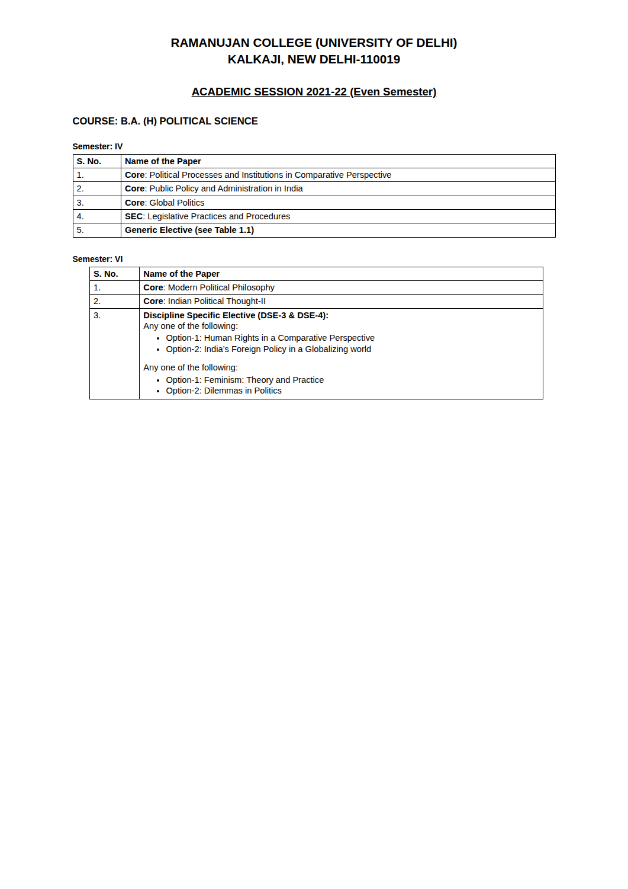RAMANUJAN COLLEGE (UNIVERSITY OF DELHI)
KALKAJI, NEW DELHI-110019
ACADEMIC SESSION 2021-22 (Even Semester)
COURSE: B.A. (H) POLITICAL SCIENCE
Semester: IV
| S. No. | Name of the Paper |
| --- | --- |
| 1. | Core : Political Processes and Institutions in Comparative Perspective |
| 2. | Core : Public Policy and Administration in India |
| 3. | Core : Global Politics |
| 4. | SEC : Legislative Practices and Procedures |
| 5. | Generic Elective (see Table 1.1) |
Semester: VI
| S. No. | Name of the Paper |
| --- | --- |
| 1. | Core : Modern Political Philosophy |
| 2. | Core : Indian Political Thought-II |
| 3. | Discipline Specific Elective (DSE-3 & DSE-4): Any one of the following: Option-1: Human Rights in a Comparative Perspective Option-2: India’s Foreign Policy in a Globalizing world Any one of the following: Option-1: Feminism: Theory and Practice Option-2: Dilemmas in Politics |